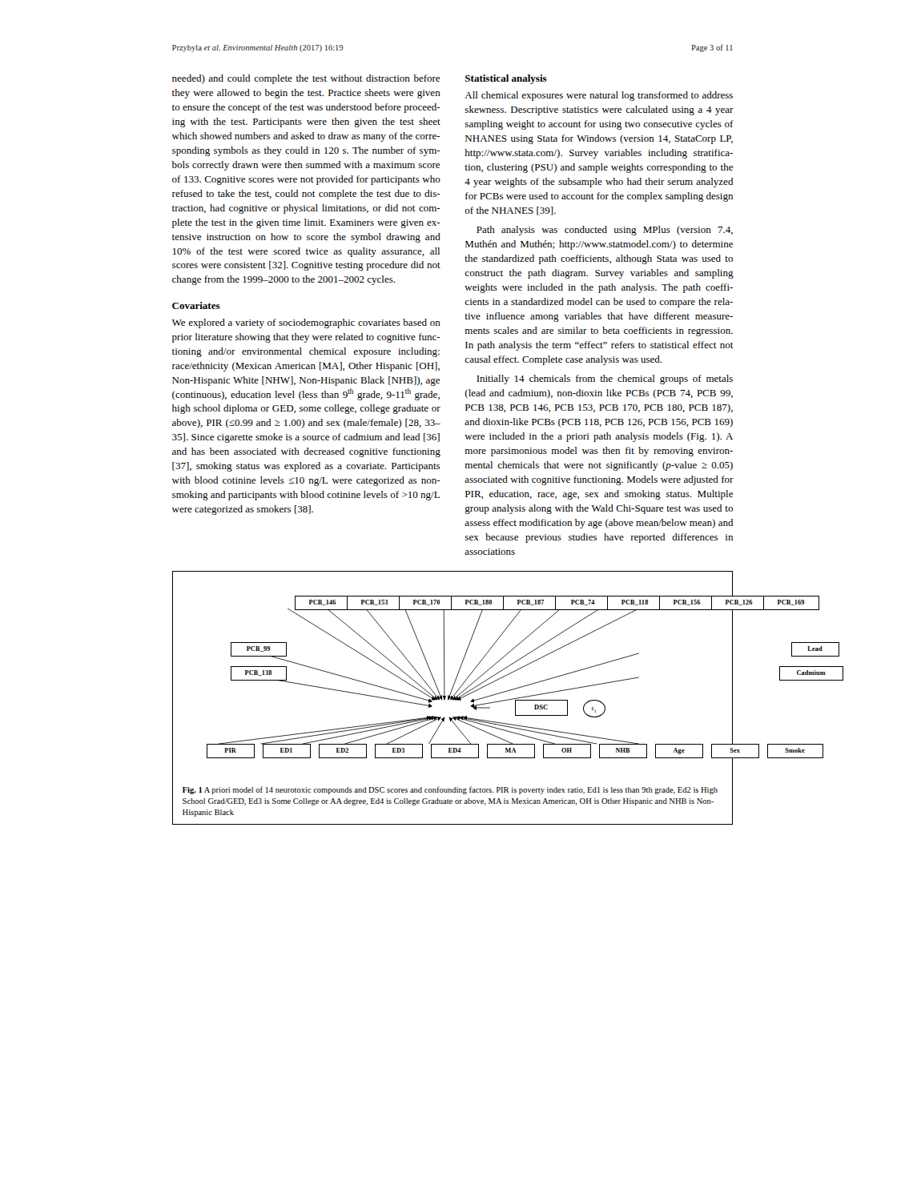Przybyla et al. Environmental Health (2017) 16:19
Page 3 of 11
needed) and could complete the test without distraction before they were allowed to begin the test. Practice sheets were given to ensure the concept of the test was understood before proceeding with the test. Participants were then given the test sheet which showed numbers and asked to draw as many of the corresponding symbols as they could in 120 s. The number of symbols correctly drawn were then summed with a maximum score of 133. Cognitive scores were not provided for participants who refused to take the test, could not complete the test due to distraction, had cognitive or physical limitations, or did not complete the test in the given time limit. Examiners were given extensive instruction on how to score the symbol drawing and 10% of the test were scored twice as quality assurance, all scores were consistent [32]. Cognitive testing procedure did not change from the 1999–2000 to the 2001–2002 cycles.
Covariates
We explored a variety of sociodemographic covariates based on prior literature showing that they were related to cognitive functioning and/or environmental chemical exposure including: race/ethnicity (Mexican American [MA], Other Hispanic [OH], Non-Hispanic White [NHW], Non-Hispanic Black [NHB]), age (continuous), education level (less than 9th grade, 9-11th grade, high school diploma or GED, some college, college graduate or above), PIR (≤0.99 and ≥ 1.00) and sex (male/female) [28, 33–35]. Since cigarette smoke is a source of cadmium and lead [36] and has been associated with decreased cognitive functioning [37], smoking status was explored as a covariate. Participants with blood cotinine levels ≤10 ng/L were categorized as non-smoking and participants with blood cotinine levels of >10 ng/L were categorized as smokers [38].
Statistical analysis
All chemical exposures were natural log transformed to address skewness. Descriptive statistics were calculated using a 4 year sampling weight to account for using two consecutive cycles of NHANES using Stata for Windows (version 14, StataCorp LP, http://www.stata.com/). Survey variables including stratification, clustering (PSU) and sample weights corresponding to the 4 year weights of the subsample who had their serum analyzed for PCBs were used to account for the complex sampling design of the NHANES [39].
Path analysis was conducted using MPlus (version 7.4, Muthén and Muthén; http://www.statmodel.com/) to determine the standardized path coefficients, although Stata was used to construct the path diagram. Survey variables and sampling weights were included in the path analysis. The path coefficients in a standardized model can be used to compare the relative influence among variables that have different measurements scales and are similar to beta coefficients in regression. In path analysis the term “effect” refers to statistical effect not causal effect. Complete case analysis was used.
Initially 14 chemicals from the chemical groups of metals (lead and cadmium), non-dioxin like PCBs (PCB 74, PCB 99, PCB 138, PCB 146, PCB 153, PCB 170, PCB 180, PCB 187), and dioxin-like PCBs (PCB 118, PCB 126, PCB 156, PCB 169) were included in the a priori path analysis models (Fig. 1). A more parsimonious model was then fit by removing environmental chemicals that were not significantly (p-value ≥ 0.05) associated with cognitive functioning. Models were adjusted for PIR, education, race, age, sex and smoking status. Multiple group analysis along with the Wald Chi-Square test was used to assess effect modification by age (above mean/below mean) and sex because previous studies have reported differences in associations
PCB_146
PCB_153
PCB_170
PCB_180
PCB_187
PCB_74
PCB_118
PCB_156
PCB_126
PCB_169
PCB_99
PCB_138
Lead
Cadmium
DSC
ε1
PIR
ED1
ED2
ED3
ED4
MA
OH
NHB
Age
Sex
Smoke
Fig. 1 A priori model of 14 neurotoxic compounds and DSC scores and confounding factors. PIR is poverty index ratio, Ed1 is less than 9th grade, Ed2 is High School Grad/GED, Ed3 is Some College or AA degree, Ed4 is College Graduate or above, MA is Mexican American, OH is Other Hispanic and NHB is Non-Hispanic Black